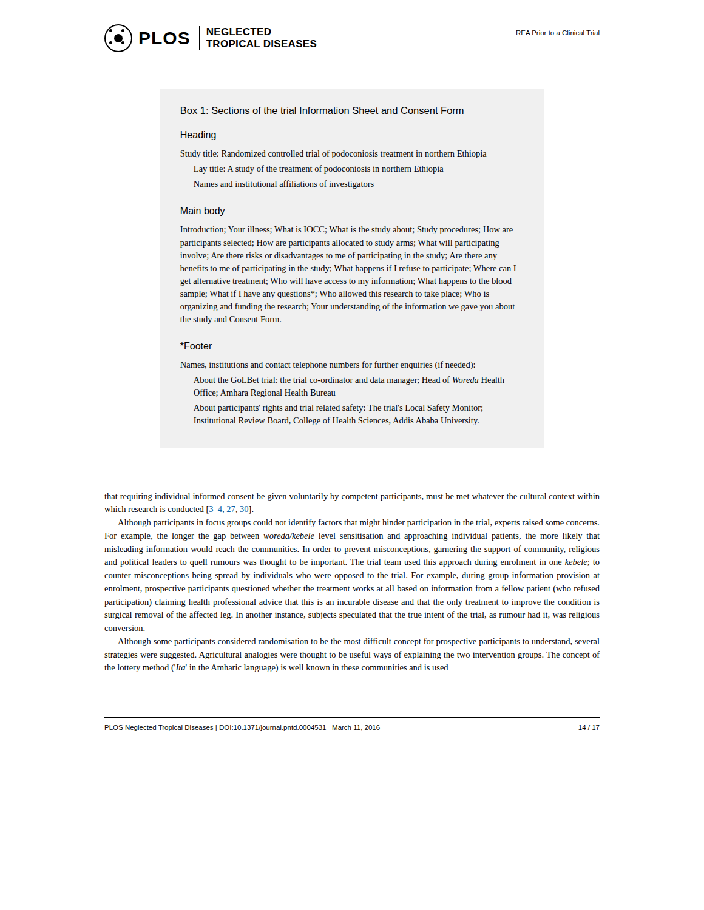PLOS
NEGLECTED
TROPICAL DISEASES
REA Prior to a Clinical Trial
Box 1: Sections of the trial Information Sheet and Consent Form
Heading
Study title: Randomized controlled trial of podoconiosis treatment in northern Ethiopia
Lay title: A study of the treatment of podoconiosis in northern Ethiopia
Names and institutional affiliations of investigators
Main body
Introduction; Your illness; What is IOCC; What is the study about; Study procedures; How are participants selected; How are participants allocated to study arms; What will participating involve; Are there risks or disadvantages to me of participating in the study; Are there any benefits to me of participating in the study; What happens if I refuse to participate; Where can I get alternative treatment; Who will have access to my information; What happens to the blood sample; What if I have any questions*; Who allowed this research to take place; Who is organizing and funding the research; Your understanding of the information we gave you about the study and Consent Form.
*Footer
Names, institutions and contact telephone numbers for further enquiries (if needed):
About the GoLBet trial: the trial co-ordinator and data manager; Head of Woreda Health Office; Amhara Regional Health Bureau
About participants' rights and trial related safety: The trial's Local Safety Monitor; Institutional Review Board, College of Health Sciences, Addis Ababa University.
that requiring individual informed consent be given voluntarily by competent participants, must be met whatever the cultural context within which research is conducted [3–4, 27, 30].
Although participants in focus groups could not identify factors that might hinder participation in the trial, experts raised some concerns. For example, the longer the gap between woreda/kebele level sensitisation and approaching individual patients, the more likely that misleading information would reach the communities. In order to prevent misconceptions, garnering the support of community, religious and political leaders to quell rumours was thought to be important. The trial team used this approach during enrolment in one kebele; to counter misconceptions being spread by individuals who were opposed to the trial. For example, during group information provision at enrolment, prospective participants questioned whether the treatment works at all based on information from a fellow patient (who refused participation) claiming health professional advice that this is an incurable disease and that the only treatment to improve the condition is surgical removal of the affected leg. In another instance, subjects speculated that the true intent of the trial, as rumour had it, was religious conversion.
Although some participants considered randomisation to be the most difficult concept for prospective participants to understand, several strategies were suggested. Agricultural analogies were thought to be useful ways of explaining the two intervention groups. The concept of the lottery method ('Ita' in the Amharic language) is well known in these communities and is used
PLOS Neglected Tropical Diseases | DOI:10.1371/journal.pntd.0004531 March 11, 2016
14 / 17